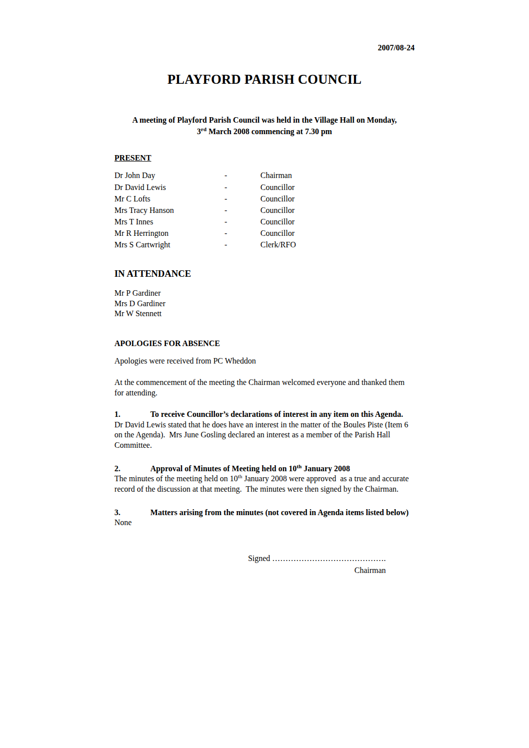2007/08-24
PLAYFORD PARISH COUNCIL
A meeting of Playford Parish Council was held in the Village Hall on Monday,
3rd March 2008 commencing at 7.30 pm
Present
| Dr John Day | - | Chairman |
| Dr David Lewis | - | Councillor |
| Mr C Lofts | - | Councillor |
| Mrs Tracy Hanson | - | Councillor |
| Mrs T Innes | - | Councillor |
| Mr R Herrington | - | Councillor |
| Mrs S Cartwright | - | Clerk/RFO |
In Attendance
Mr P Gardiner
Mrs D Gardiner
Mr W Stennett
Apologies for Absence
Apologies were received from PC Wheddon
At the commencement of the meeting the Chairman welcomed everyone and thanked them for attending.
1. To receive Councillor’s declarations of interest in any item on this Agenda.
Dr David Lewis stated that he does have an interest in the matter of the Boules Piste (Item 6 on the Agenda). Mrs June Gosling declared an interest as a member of the Parish Hall Committee.
2. Approval of Minutes of Meeting held on 10th January 2008
The minutes of the meeting held on 10th January 2008 were approved as a true and accurate record of the discussion at that meeting. The minutes were then signed by the Chairman.
3. Matters arising from the minutes (not covered in Agenda items listed below)
None
Signed …………………………………….
Chairman